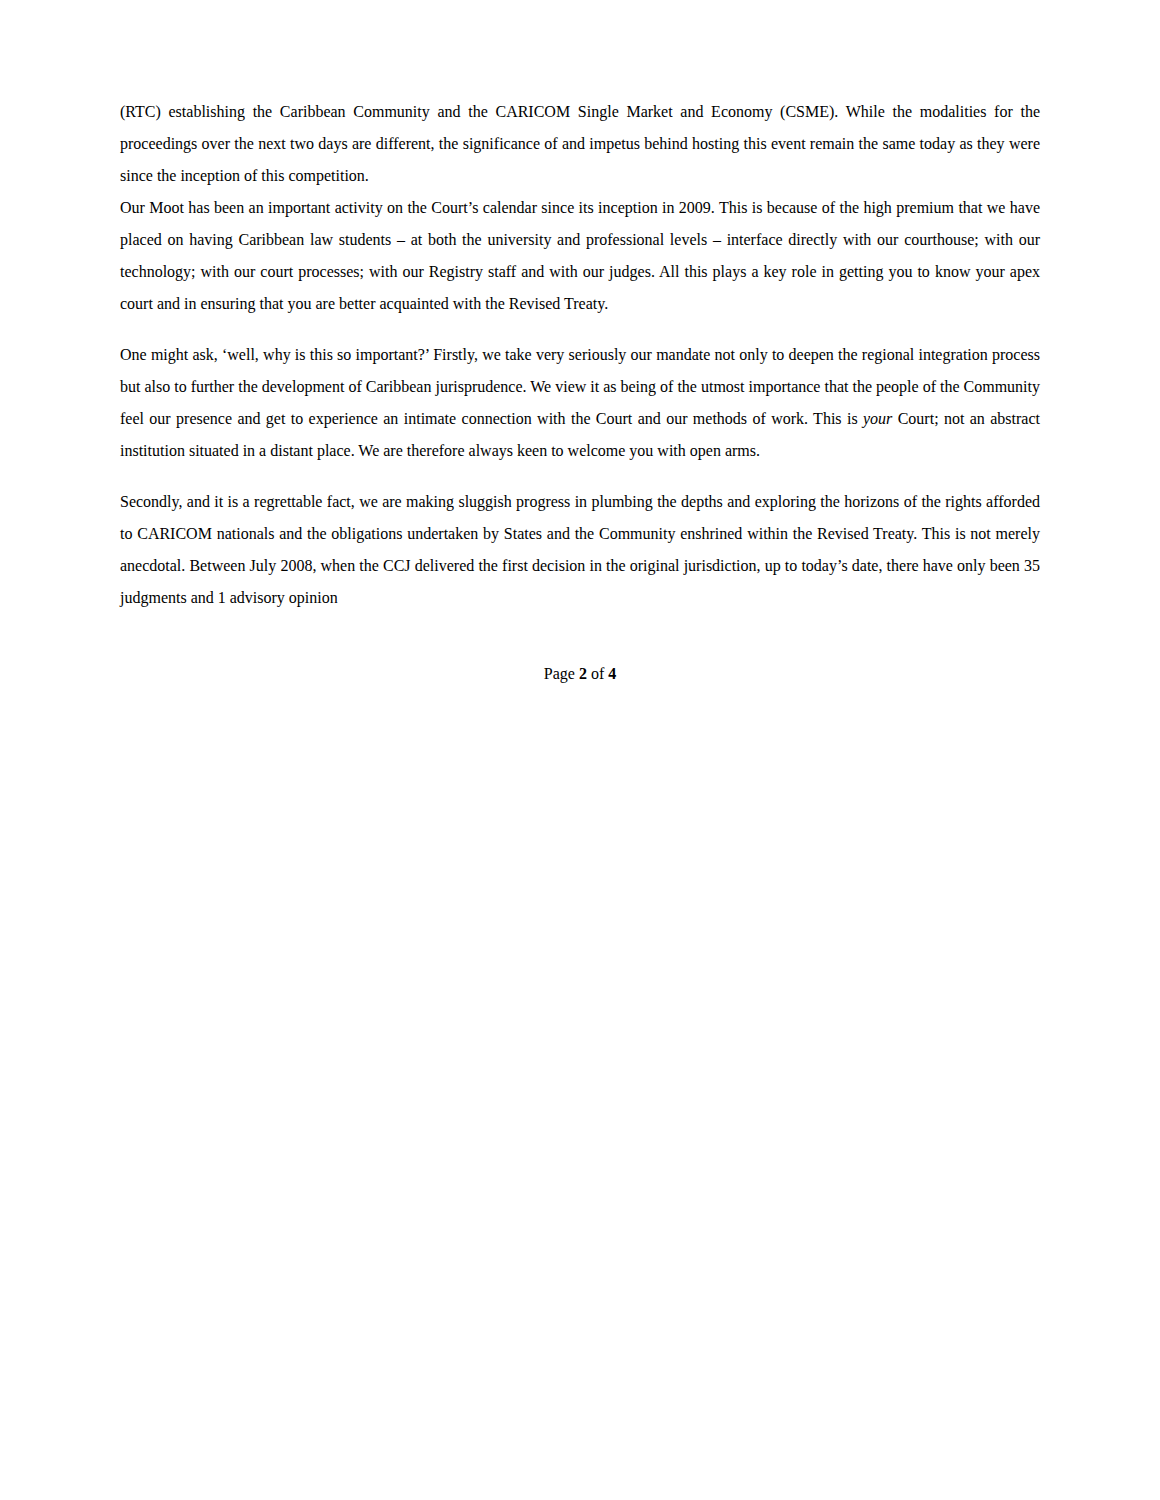(RTC) establishing the Caribbean Community and the CARICOM Single Market and Economy (CSME). While the modalities for the proceedings over the next two days are different, the significance of and impetus behind hosting this event remain the same today as they were since the inception of this competition.
Our Moot has been an important activity on the Court’s calendar since its inception in 2009. This is because of the high premium that we have placed on having Caribbean law students – at both the university and professional levels – interface directly with our courthouse; with our technology; with our court processes; with our Registry staff and with our judges. All this plays a key role in getting you to know your apex court and in ensuring that you are better acquainted with the Revised Treaty.
One might ask, ‘well, why is this so important?’ Firstly, we take very seriously our mandate not only to deepen the regional integration process but also to further the development of Caribbean jurisprudence. We view it as being of the utmost importance that the people of the Community feel our presence and get to experience an intimate connection with the Court and our methods of work. This is your Court; not an abstract institution situated in a distant place. We are therefore always keen to welcome you with open arms.
Secondly, and it is a regrettable fact, we are making sluggish progress in plumbing the depths and exploring the horizons of the rights afforded to CARICOM nationals and the obligations undertaken by States and the Community enshrined within the Revised Treaty. This is not merely anecdotal. Between July 2008, when the CCJ delivered the first decision in the original jurisdiction, up to today’s date, there have only been 35 judgments and 1 advisory opinion
Page 2 of 4